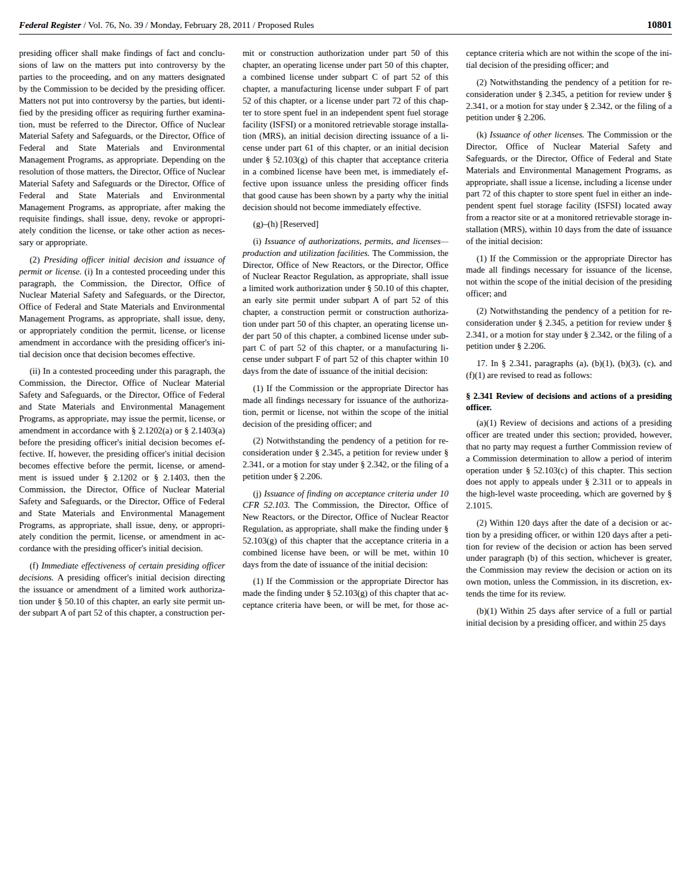Federal Register / Vol. 76, No. 39 / Monday, February 28, 2011 / Proposed Rules
10801
presiding officer shall make findings of fact and conclusions of law on the matters put into controversy by the parties to the proceeding, and on any matters designated by the Commission to be decided by the presiding officer. Matters not put into controversy by the parties, but identified by the presiding officer as requiring further examination, must be referred to the Director, Office of Nuclear Material Safety and Safeguards, or the Director, Office of Federal and State Materials and Environmental Management Programs, as appropriate. Depending on the resolution of those matters, the Director, Office of Nuclear Material Safety and Safeguards or the Director, Office of Federal and State Materials and Environmental Management Programs, as appropriate, after making the requisite findings, shall issue, deny, revoke or appropriately condition the license, or take other action as necessary or appropriate.
(2) Presiding officer initial decision and issuance of permit or license. (i) In a contested proceeding under this paragraph, the Commission, the Director, Office of Nuclear Material Safety and Safeguards, or the Director, Office of Federal and State Materials and Environmental Management Programs, as appropriate, shall issue, deny, or appropriately condition the permit, license, or license amendment in accordance with the presiding officer's initial decision once that decision becomes effective.
(ii) In a contested proceeding under this paragraph, the Commission, the Director, Office of Nuclear Material Safety and Safeguards, or the Director, Office of Federal and State Materials and Environmental Management Programs, as appropriate, may issue the permit, license, or amendment in accordance with § 2.1202(a) or § 2.1403(a) before the presiding officer's initial decision becomes effective. If, however, the presiding officer's initial decision becomes effective before the permit, license, or amendment is issued under § 2.1202 or § 2.1403, then the Commission, the Director, Office of Nuclear Material Safety and Safeguards, or the Director, Office of Federal and State Materials and Environmental Management Programs, as appropriate, shall issue, deny, or appropriately condition the permit, license, or amendment in accordance with the presiding officer's initial decision.
(f) Immediate effectiveness of certain presiding officer decisions. A presiding officer's initial decision directing the issuance or amendment of a limited work authorization under § 50.10 of this chapter, an early site permit under subpart A of part 52 of this chapter, a construction permit or construction authorization under part 50 of this chapter, an operating license under part 50 of this chapter, a combined license under subpart C of part 52 of this chapter, a manufacturing license under subpart F of part 52 of this chapter, or a license under part 72 of this chapter to store spent fuel in an independent spent fuel storage facility (ISFSI) or a monitored retrievable storage installation (MRS), an initial decision directing issuance of a license under part 61 of this chapter, or an initial decision under § 52.103(g) of this chapter that acceptance criteria in a combined license have been met, is immediately effective upon issuance unless the presiding officer finds that good cause has been shown by a party why the initial decision should not become immediately effective.
(g)–(h) [Reserved]
(i) Issuance of authorizations, permits, and licenses—production and utilization facilities. The Commission, the Director, Office of New Reactors, or the Director, Office of Nuclear Reactor Regulation, as appropriate, shall issue a limited work authorization under § 50.10 of this chapter, an early site permit under subpart A of part 52 of this chapter, a construction permit or construction authorization under part 50 of this chapter, an operating license under part 50 of this chapter, a combined license under subpart C of part 52 of this chapter, or a manufacturing license under subpart F of part 52 of this chapter within 10 days from the date of issuance of the initial decision:
(1) If the Commission or the appropriate Director has made all findings necessary for issuance of the authorization, permit or license, not within the scope of the initial decision of the presiding officer; and
(2) Notwithstanding the pendency of a petition for reconsideration under § 2.345, a petition for review under § 2.341, or a motion for stay under § 2.342, or the filing of a petition under § 2.206.
(j) Issuance of finding on acceptance criteria under 10 CFR 52.103. The Commission, the Director, Office of New Reactors, or the Director, Office of Nuclear Reactor Regulation, as appropriate, shall make the finding under § 52.103(g) of this chapter that the acceptance criteria in a combined license have been, or will be met, within 10 days from the date of issuance of the initial decision:
(1) If the Commission or the appropriate Director has made the finding under § 52.103(g) of this chapter that acceptance criteria have been, or will be met, for those acceptance criteria which are not within the scope of the initial decision of the presiding officer; and
(2) Notwithstanding the pendency of a petition for reconsideration under § 2.345, a petition for review under § 2.341, or a motion for stay under § 2.342, or the filing of a petition under § 2.206.
(k) Issuance of other licenses. The Commission or the Director, Office of Nuclear Material Safety and Safeguards, or the Director, Office of Federal and State Materials and Environmental Management Programs, as appropriate, shall issue a license, including a license under part 72 of this chapter to store spent fuel in either an independent spent fuel storage facility (ISFSI) located away from a reactor site or at a monitored retrievable storage installation (MRS), within 10 days from the date of issuance of the initial decision:
(1) If the Commission or the appropriate Director has made all findings necessary for issuance of the license, not within the scope of the initial decision of the presiding officer; and
(2) Notwithstanding the pendency of a petition for reconsideration under § 2.345, a petition for review under § 2.341, or a motion for stay under § 2.342, or the filing of a petition under § 2.206.
17. In § 2.341, paragraphs (a), (b)(1), (b)(3), (c), and (f)(1) are revised to read as follows:
§ 2.341 Review of decisions and actions of a presiding officer.
(a)(1) Review of decisions and actions of a presiding officer are treated under this section; provided, however, that no party may request a further Commission review of a Commission determination to allow a period of interim operation under § 52.103(c) of this chapter. This section does not apply to appeals under § 2.311 or to appeals in the high-level waste proceeding, which are governed by § 2.1015.
(2) Within 120 days after the date of a decision or action by a presiding officer, or within 120 days after a petition for review of the decision or action has been served under paragraph (b) of this section, whichever is greater, the Commission may review the decision or action on its own motion, unless the Commission, in its discretion, extends the time for its review.
(b)(1) Within 25 days after service of a full or partial initial decision by a presiding officer, and within 25 days